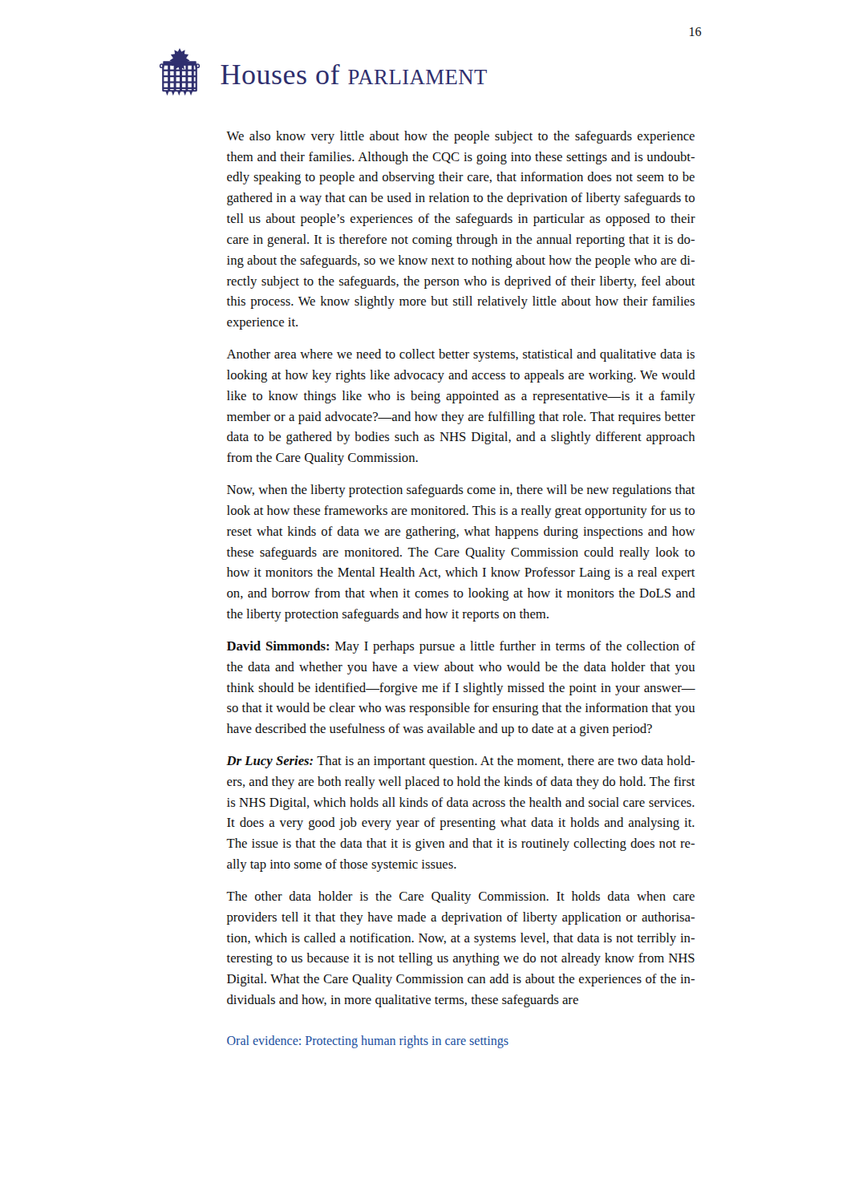16
Houses of Parliament
We also know very little about how the people subject to the safeguards experience them and their families. Although the CQC is going into these settings and is undoubtedly speaking to people and observing their care, that information does not seem to be gathered in a way that can be used in relation to the deprivation of liberty safeguards to tell us about people’s experiences of the safeguards in particular as opposed to their care in general. It is therefore not coming through in the annual reporting that it is doing about the safeguards, so we know next to nothing about how the people who are directly subject to the safeguards, the person who is deprived of their liberty, feel about this process. We know slightly more but still relatively little about how their families experience it.
Another area where we need to collect better systems, statistical and qualitative data is looking at how key rights like advocacy and access to appeals are working. We would like to know things like who is being appointed as a representative—is it a family member or a paid advocate?—and how they are fulfilling that role. That requires better data to be gathered by bodies such as NHS Digital, and a slightly different approach from the Care Quality Commission.
Now, when the liberty protection safeguards come in, there will be new regulations that look at how these frameworks are monitored. This is a really great opportunity for us to reset what kinds of data we are gathering, what happens during inspections and how these safeguards are monitored. The Care Quality Commission could really look to how it monitors the Mental Health Act, which I know Professor Laing is a real expert on, and borrow from that when it comes to looking at how it monitors the DoLS and the liberty protection safeguards and how it reports on them.
David Simmonds: May I perhaps pursue a little further in terms of the collection of the data and whether you have a view about who would be the data holder that you think should be identified—forgive me if I slightly missed the point in your answer—so that it would be clear who was responsible for ensuring that the information that you have described the usefulness of was available and up to date at a given period?
Dr Lucy Series: That is an important question. At the moment, there are two data holders, and they are both really well placed to hold the kinds of data they do hold. The first is NHS Digital, which holds all kinds of data across the health and social care services. It does a very good job every year of presenting what data it holds and analysing it. The issue is that the data that it is given and that it is routinely collecting does not really tap into some of those systemic issues.
The other data holder is the Care Quality Commission. It holds data when care providers tell it that they have made a deprivation of liberty application or authorisation, which is called a notification. Now, at a systems level, that data is not terribly interesting to us because it is not telling us anything we do not already know from NHS Digital. What the Care Quality Commission can add is about the experiences of the individuals and how, in more qualitative terms, these safeguards are
Oral evidence: Protecting human rights in care settings